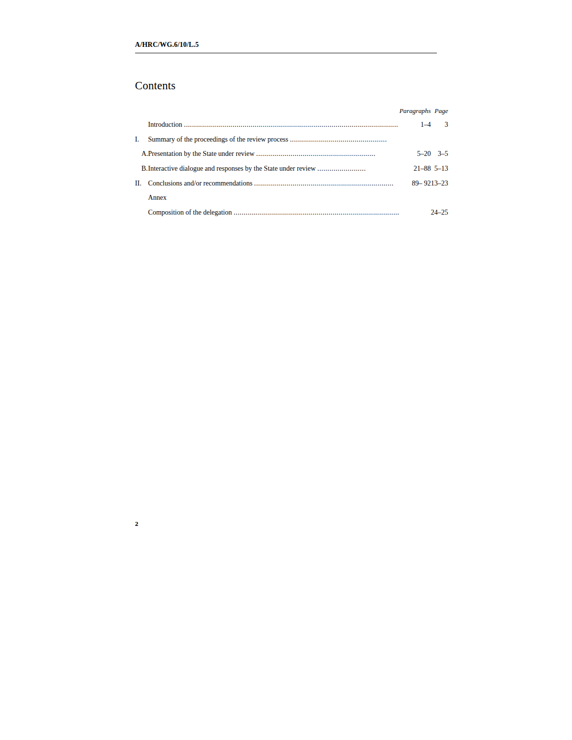A/HRC/WG.6/10/L.5
Contents
| | | | Paragraphs | Page |
| --- | --- | --- | --- | --- |
| | | Introduction .......................................................................................................... | 1–4 | 3 |
| I. | | Summary of the proceedings of the review process ................................................ | | |
| | A. | Presentation by the State under review ........................................................... | 5–20 | 3–5 |
| | B. | Interactive dialogue and responses by the State under review ........................ | 21–88 | 5–13 |
| II. | | Conclusions and/or recommendations ..................................................................... | 89– 92 | 13–23 |
| | | Annex | | |
| | | Composition of the delegation .................................................................................. | | 24–25 |
2